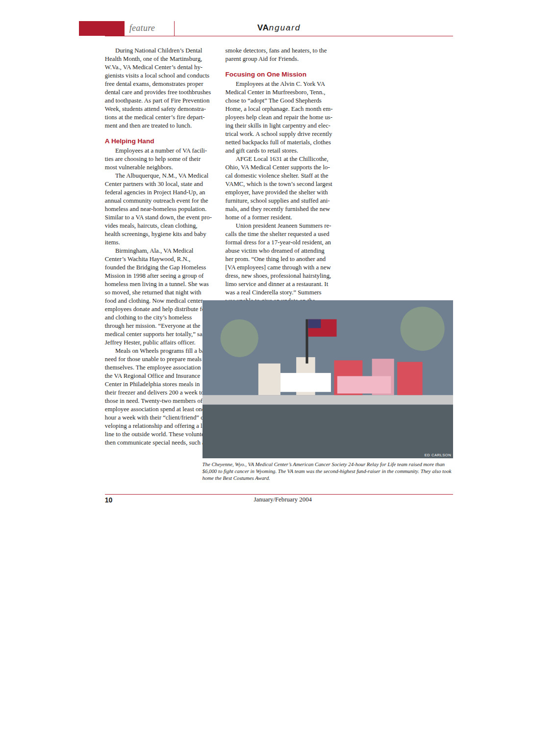feature
VA nguard
During National Children’s Dental Health Month, one of the Martinsburg, W.Va., VA Medical Center’s dental hygienists visits a local school and conducts free dental exams, demonstrates proper dental care and provides free toothbrushes and toothpaste. As part of Fire Prevention Week, students attend safety demonstrations at the medical center’s fire department and then are treated to lunch.
A Helping Hand
Employees at a number of VA facilities are choosing to help some of their most vulnerable neighbors.
The Albuquerque, N.M., VA Medical Center partners with 30 local, state and federal agencies in Project Hand-Up, an annual community outreach event for the homeless and near-homeless population. Similar to a VA stand down, the event provides meals, haircuts, clean clothing, health screenings, hygiene kits and baby items.
Birmingham, Ala., VA Medical Center’s Wachita Haywood, R.N., founded the Bridging the Gap Homeless Mission in 1998 after seeing a group of homeless men living in a tunnel. She was so moved, she returned that night with food and clothing. Now medical center employees donate and help distribute food and clothing to the city’s homeless through her mission. “Everyone at the medical center supports her totally,” said Jeffrey Hester, public affairs officer.
Meals on Wheels programs fill a basic need for those unable to prepare meals for themselves. The employee association at the VA Regional Office and Insurance Center in Philadelphia stores meals in their freezer and delivers 200 a week to those in need. Twenty-two members of the employee association spend at least one hour a week with their “client/friend” developing a relationship and offering a lifeline to the outside world. These volunteers then communicate special needs, such as smoke detectors, fans and heaters, to the parent group Aid for Friends.
Focusing on One Mission
Employees at the Alvin C. York VA Medical Center in Murfreesboro, Tenn., chose to “adopt” The Good Shepherds Home, a local orphanage. Each month employees help clean and repair the home using their skills in light carpentry and electrical work. A school supply drive recently netted backpacks full of materials, clothes and gift cards to retail stores.
AFGE Local 1631 at the Chillicothe, Ohio, VA Medical Center supports the local domestic violence shelter. Staff at the VAMC, which is the town’s second largest employer, have provided the shelter with furniture, school supplies and stuffed animals, and they recently furnished the new home of a former resident.
Union president Jeaneen Summers recalls the time the shelter requested a used formal dress for a 17-year-old resident, an abuse victim who dreamed of attending her prom. “One thing led to another and [VA employees] came through with a new dress, new shoes, professional hairstyling, limo service and dinner at a restaurant. It was a real Cinderella story.” Summers was unable to give an update on the teenager. “We never knew her name,” she said.
The Battle Creek, Mich., VA Medical Center’s employee volun-
ED CARLSON
The Cheyenne, Wyo., VA Medical Center’s American Cancer Society 24-hour Relay for Life team raised more than $6,000 to fight cancer in Wyoming. The VA team was the second-highest fund-raiser in the community. They also took home the Best Costumes Award.
10
January/February 2004